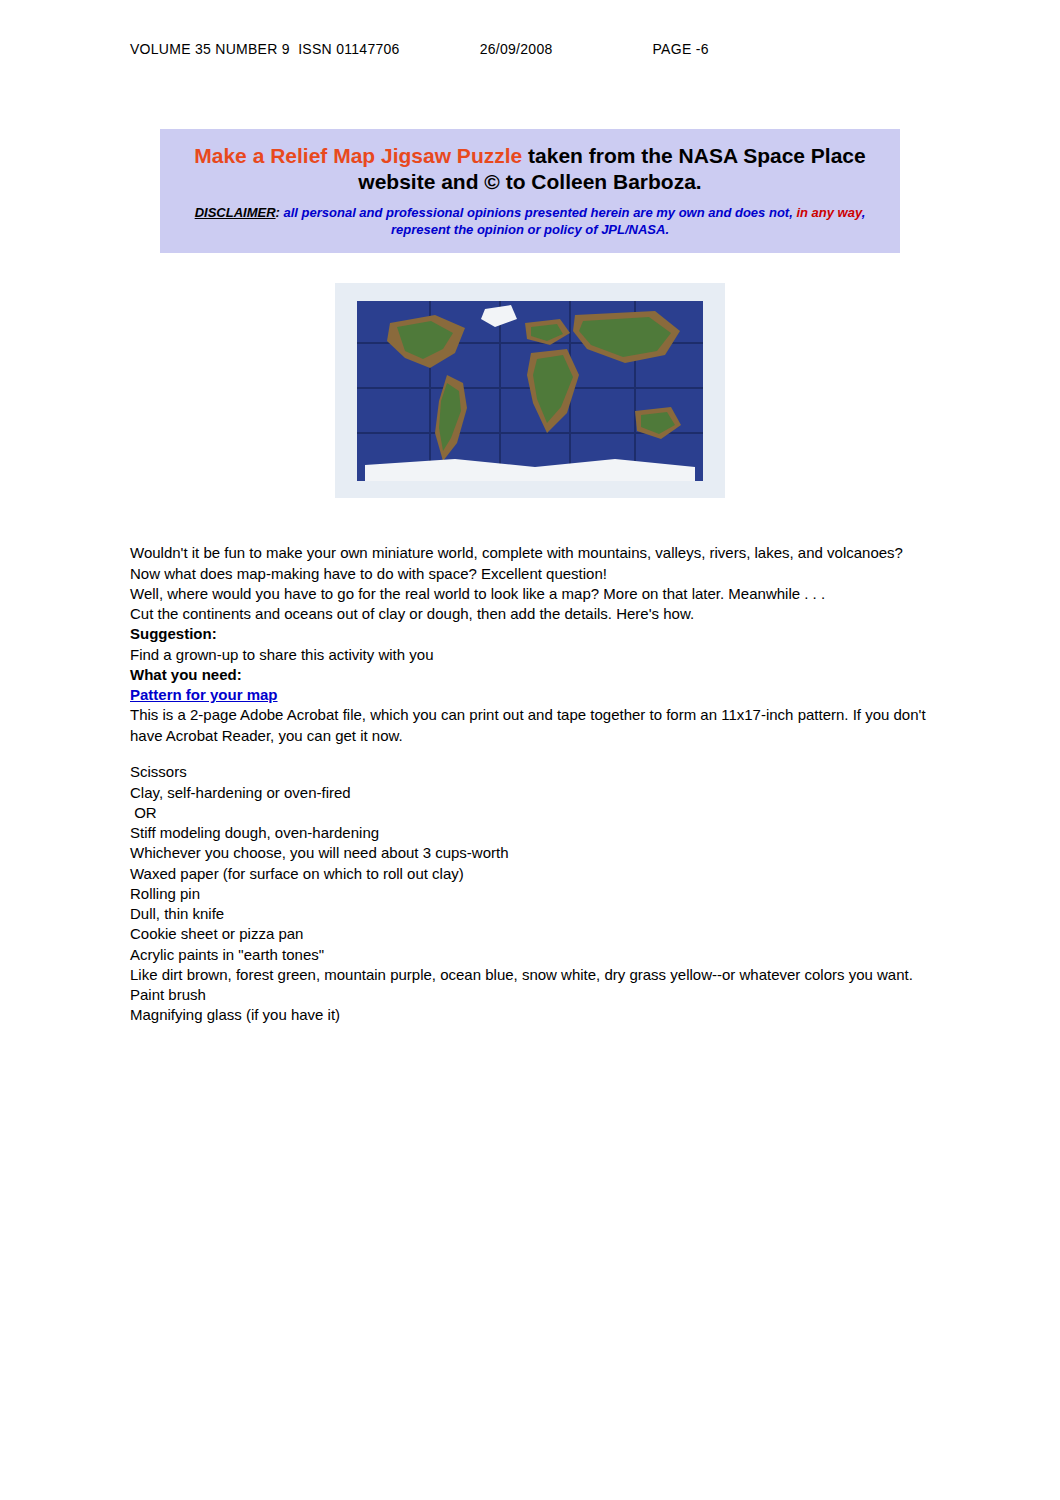VOLUME 35 NUMBER 9 ISSN 01147706 26/09/2008 PAGE -6
Make a Relief Map Jigsaw Puzzle taken from the NASA Space Place website and © to Colleen Barboza.
DISCLAIMER: all personal and professional opinions presented herein are my own and does not, in any way, represent the opinion or policy of JPL/NASA.
Wouldn't it be fun to make your own miniature world, complete with mountains, valleys, rivers, lakes, and volcanoes?
Now what does map-making have to do with space? Excellent question!
Well, where would you have to go for the real world to look like a map? More on that later. Meanwhile . . .
Cut the continents and oceans out of clay or dough, then add the details. Here's how.
Suggestion:
Find a grown-up to share this activity with you
What you need:
Pattern for your map
This is a 2-page Adobe Acrobat file, which you can print out and tape together to form an 11x17-inch pattern. If you don't have Acrobat Reader, you can get it now.
Scissors
Clay, self-hardening or oven-fired
OR
Stiff modeling dough, oven-hardening
Whichever you choose, you will need about 3 cups-worth
Waxed paper (for surface on which to roll out clay)
Rolling pin
Dull, thin knife
Cookie sheet or pizza pan
Acrylic paints in "earth tones"
Like dirt brown, forest green, mountain purple, ocean blue, snow white, dry grass yellow--or whatever colors you want.
Paint brush
Magnifying glass (if you have it)